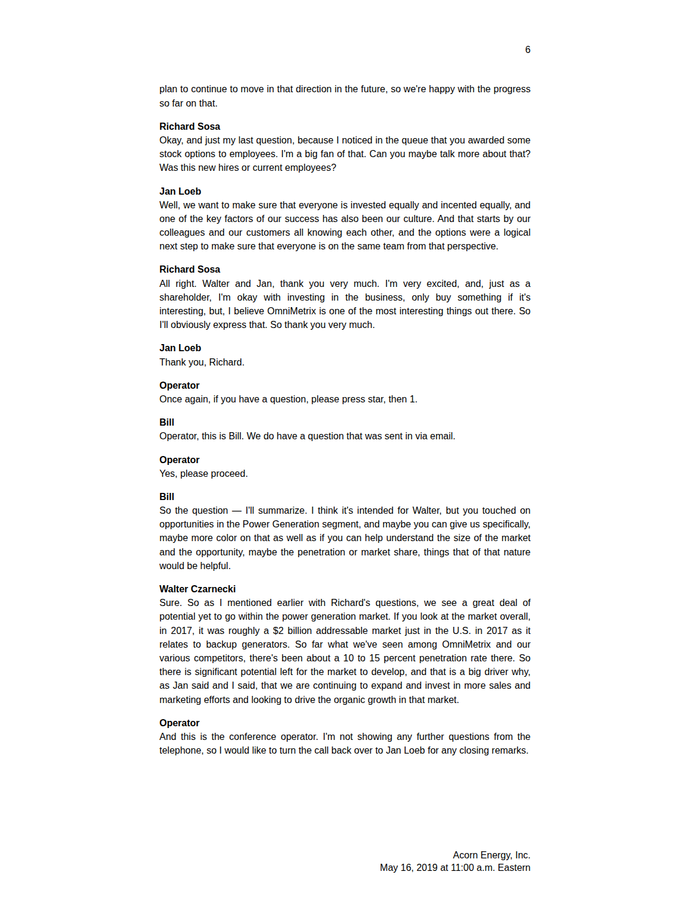6
plan to continue to move in that direction in the future, so we're happy with the progress so far on that.
Richard Sosa
Okay, and just my last question, because I noticed in the queue that you awarded some stock options to employees. I'm a big fan of that. Can you maybe talk more about that? Was this new hires or current employees?
Jan Loeb
Well, we want to make sure that everyone is invested equally and incented equally, and one of the key factors of our success has also been our culture. And that starts by our colleagues and our customers all knowing each other, and the options were a logical next step to make sure that everyone is on the same team from that perspective.
Richard Sosa
All right. Walter and Jan, thank you very much. I'm very excited, and, just as a shareholder, I'm okay with investing in the business, only buy something if it's interesting, but, I believe OmniMetrix is one of the most interesting things out there. So I'll obviously express that. So thank you very much.
Jan Loeb
Thank you, Richard.
Operator
Once again, if you have a question, please press star, then 1.
Bill
Operator, this is Bill. We do have a question that was sent in via email.
Operator
Yes, please proceed.
Bill
So the question — I'll summarize. I think it's intended for Walter, but you touched on opportunities in the Power Generation segment, and maybe you can give us specifically, maybe more color on that as well as if you can help understand the size of the market and the opportunity, maybe the penetration or market share, things that of that nature would be helpful.
Walter Czarnecki
Sure. So as I mentioned earlier with Richard's questions, we see a great deal of potential yet to go within the power generation market. If you look at the market overall, in 2017, it was roughly a $2 billion addressable market just in the U.S. in 2017 as it relates to backup generators. So far what we've seen among OmniMetrix and our various competitors, there's been about a 10 to 15 percent penetration rate there. So there is significant potential left for the market to develop, and that is a big driver why, as Jan said and I said, that we are continuing to expand and invest in more sales and marketing efforts and looking to drive the organic growth in that market.
Operator
And this is the conference operator. I'm not showing any further questions from the telephone, so I would like to turn the call back over to Jan Loeb for any closing remarks.
Acorn Energy, Inc.
May 16, 2019 at 11:00 a.m. Eastern